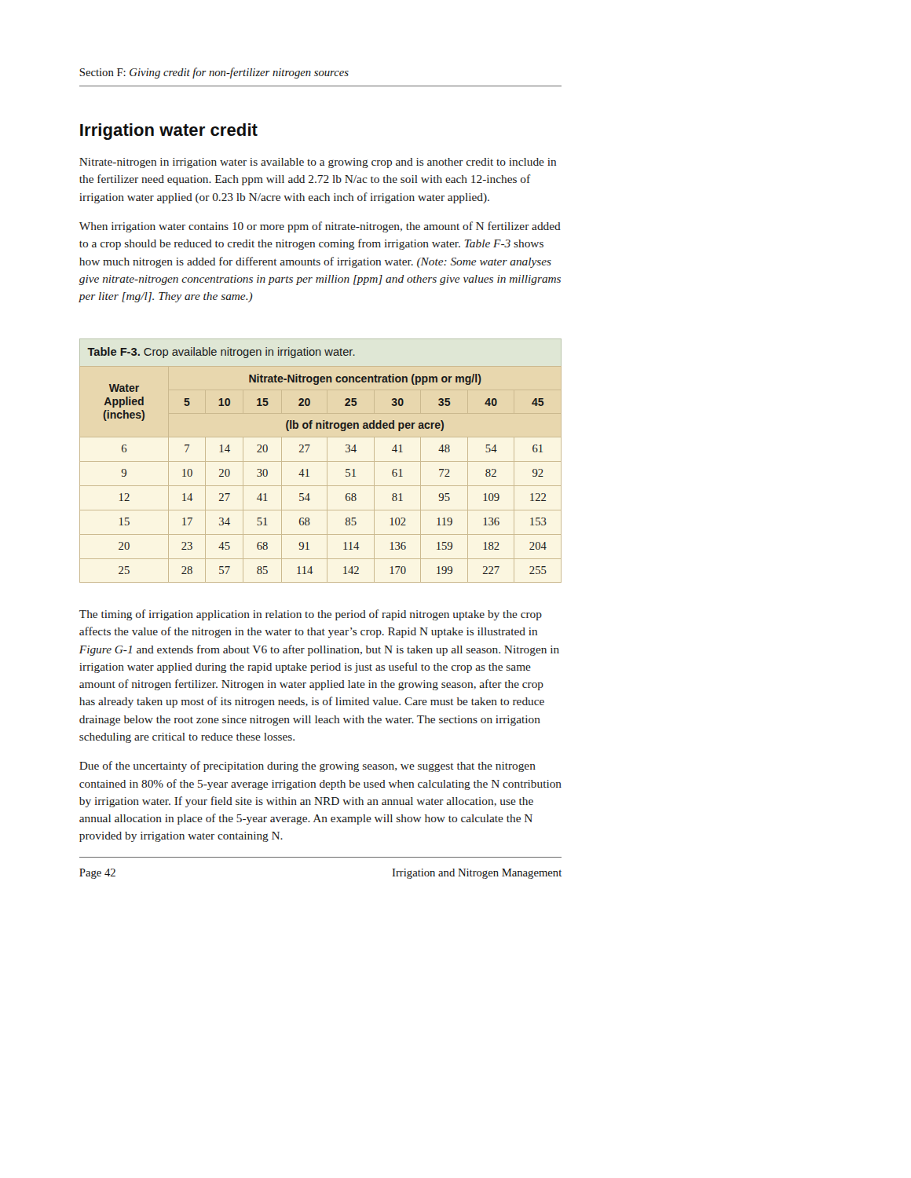Section F: Giving credit for non-fertilizer nitrogen sources
Irrigation water credit
Nitrate-nitrogen in irrigation water is available to a growing crop and is another credit to include in the fertilizer need equation. Each ppm will add 2.72 lb N/ac to the soil with each 12-inches of irrigation water applied (or 0.23 lb N/acre with each inch of irrigation water applied).
When irrigation water contains 10 or more ppm of nitrate-nitrogen, the amount of N fertilizer added to a crop should be reduced to credit the nitrogen coming from irrigation water. Table F-3 shows how much nitrogen is added for different amounts of irrigation water. (Note: Some water analyses give nitrate-nitrogen concentrations in parts per million [ppm] and others give values in milligrams per liter [mg/l]. They are the same.)
Table F-3. Crop available nitrogen in irrigation water.
| Water Applied (inches) | Nitrate-Nitrogen concentration (ppm or mg/l) |
| --- | --- |
| 5 | 10 | 15 | 20 | 25 | 30 | 35 | 40 | 45 |
| (lb of nitrogen added per acre) |
| 6 | 7 | 14 | 20 | 27 | 34 | 41 | 48 | 54 | 61 |
| 9 | 10 | 20 | 30 | 41 | 51 | 61 | 72 | 82 | 92 |
| 12 | 14 | 27 | 41 | 54 | 68 | 81 | 95 | 109 | 122 |
| 15 | 17 | 34 | 51 | 68 | 85 | 102 | 119 | 136 | 153 |
| 20 | 23 | 45 | 68 | 91 | 114 | 136 | 159 | 182 | 204 |
| 25 | 28 | 57 | 85 | 114 | 142 | 170 | 199 | 227 | 255 |
The timing of irrigation application in relation to the period of rapid nitrogen uptake by the crop affects the value of the nitrogen in the water to that year’s crop. Rapid N uptake is illustrated in Figure G-1 and extends from about V6 to after pollination, but N is taken up all season. Nitrogen in irrigation water applied during the rapid uptake period is just as useful to the crop as the same amount of nitrogen fertilizer. Nitrogen in water applied late in the growing season, after the crop has already taken up most of its nitrogen needs, is of limited value. Care must be taken to reduce drainage below the root zone since nitrogen will leach with the water. The sections on irrigation scheduling are critical to reduce these losses.
Due of the uncertainty of precipitation during the growing season, we suggest that the nitrogen contained in 80% of the 5-year average irrigation depth be used when calculating the N contribution by irrigation water. If your field site is within an NRD with an annual water allocation, use the annual allocation in place of the 5-year average. An example will show how to calculate the N provided by irrigation water containing N.
Page 42
Irrigation and Nitrogen Management